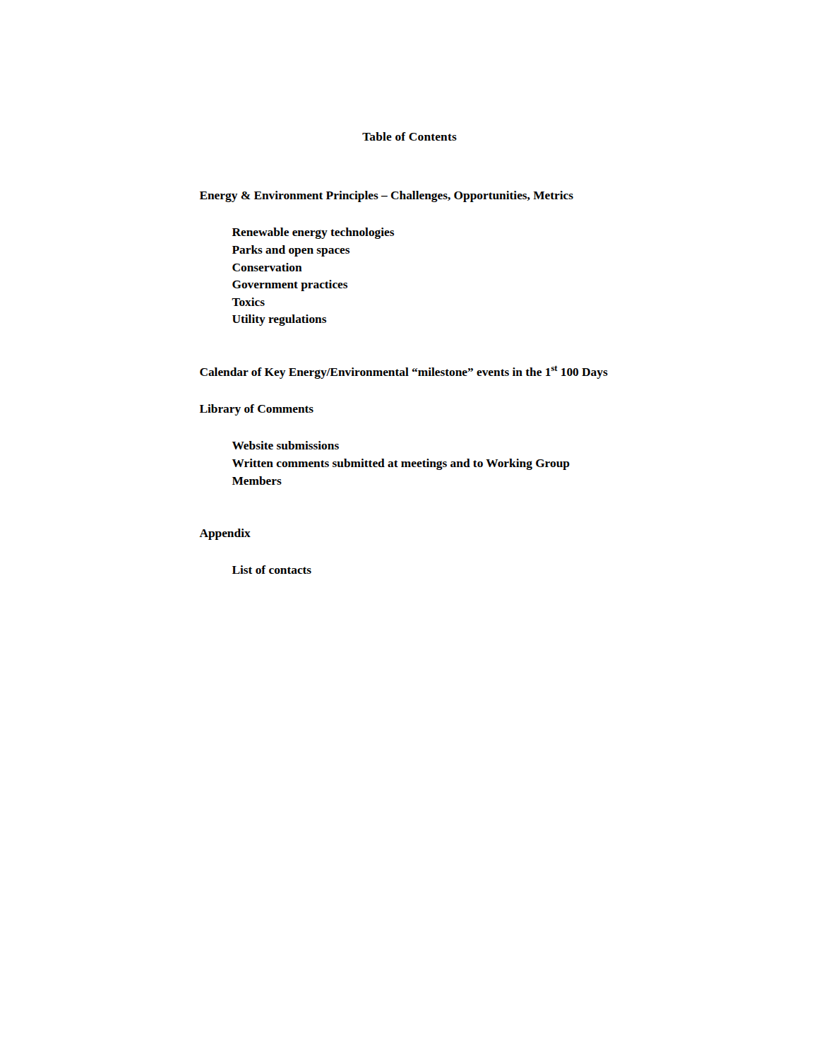Table of Contents
Energy & Environment Principles – Challenges, Opportunities, Metrics
Renewable energy technologies
Parks and open spaces
Conservation
Government practices
Toxics
Utility regulations
Calendar of Key Energy/Environmental “milestone” events in the 1st 100 Days
Library of Comments
Website submissions
Written comments submitted at meetings and to Working Group Members
Appendix
List of contacts